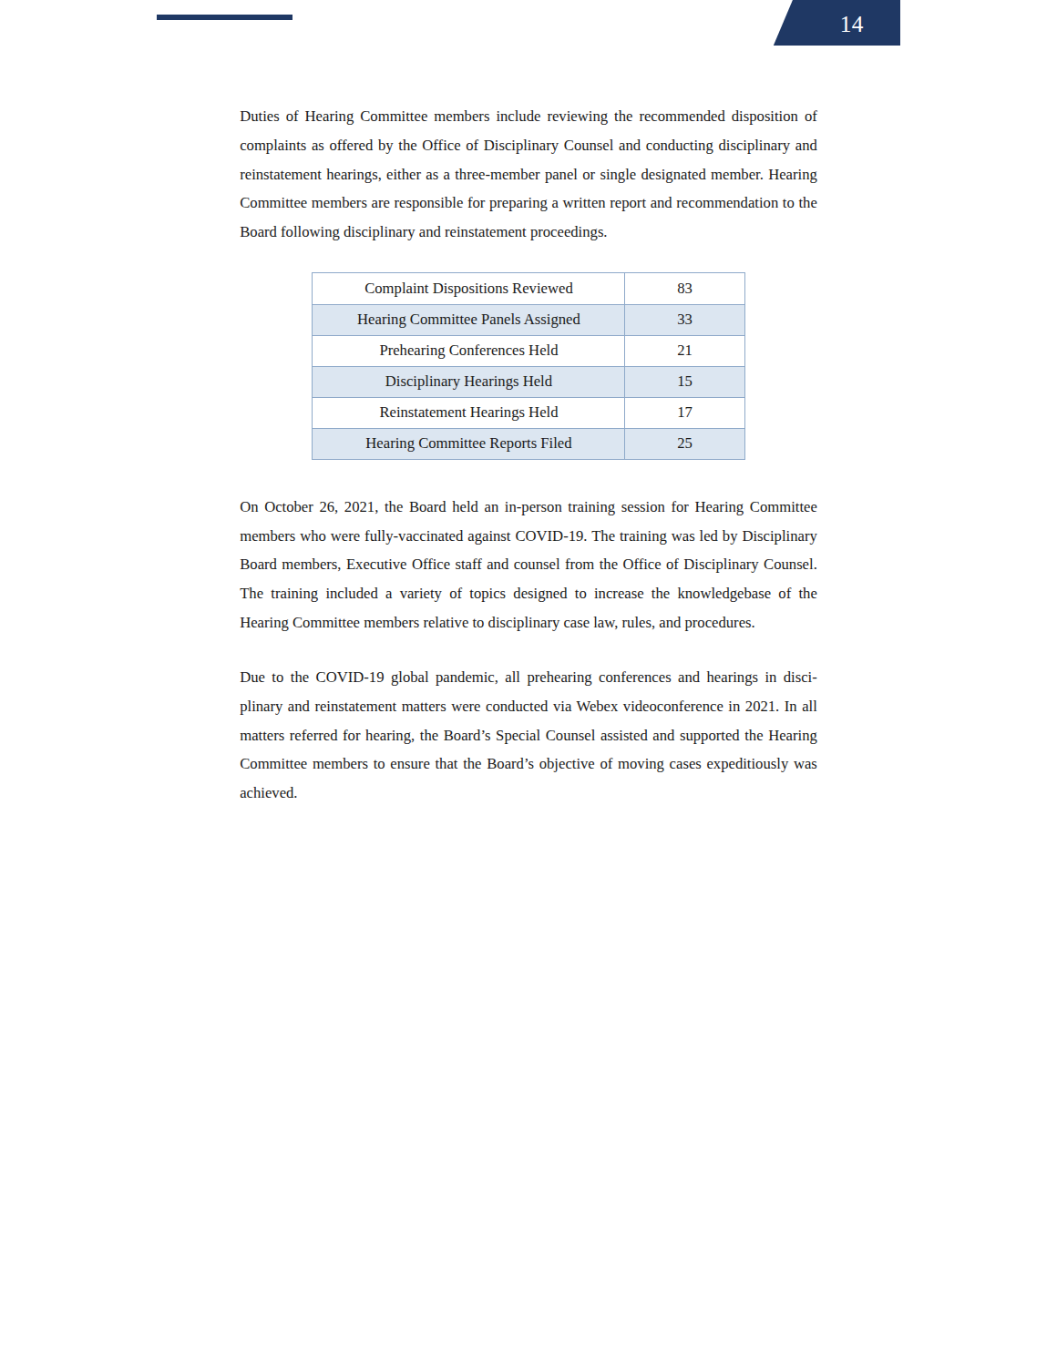14
Duties of Hearing Committee members include reviewing the recommended disposition of complaints as offered by the Office of Disciplinary Counsel and conducting disciplinary and reinstatement hearings, either as a three-member panel or single designated member. Hearing Committee members are responsible for preparing a written report and recommendation to the Board following disciplinary and reinstatement proceedings.
| Complaint Dispositions Reviewed | 83 |
| Hearing Committee Panels Assigned | 33 |
| Prehearing Conferences Held | 21 |
| Disciplinary Hearings Held | 15 |
| Reinstatement Hearings Held | 17 |
| Hearing Committee Reports Filed | 25 |
On October 26, 2021, the Board held an in-person training session for Hearing Committee members who were fully-vaccinated against COVID-19. The training was led by Disciplinary Board members, Executive Office staff and counsel from the Office of Disciplinary Counsel. The training included a variety of topics designed to increase the knowledgebase of the Hearing Committee members relative to disciplinary case law, rules, and procedures.
Due to the COVID-19 global pandemic, all prehearing conferences and hearings in disciplinary and reinstatement matters were conducted via Webex videoconference in 2021. In all matters referred for hearing, the Board’s Special Counsel assisted and supported the Hearing Committee members to ensure that the Board’s objective of moving cases expeditiously was achieved.